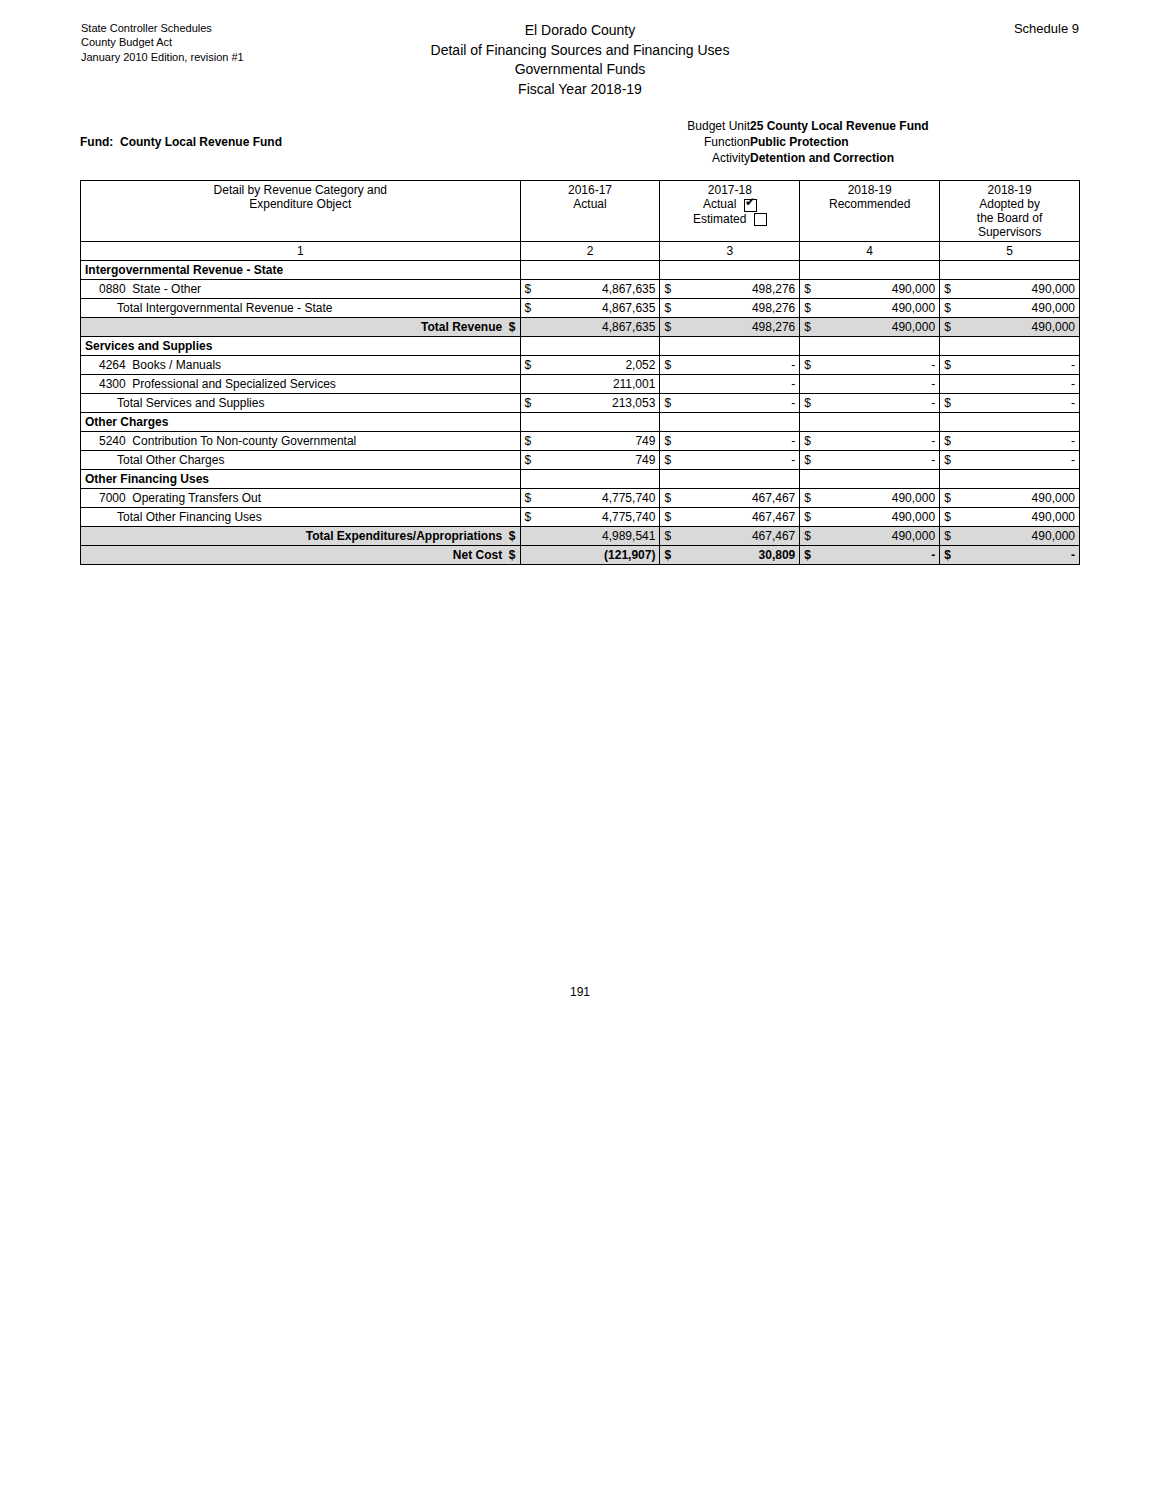| State Controller Schedules County Budget Act January 2010 Edition, revision #1 | El Dorado County Detail of Financing Sources and Financing Uses Governmental Funds Fiscal Year 2018-19 | Schedule 9 |
| | Budget Unit | 25 County Local Revenue Fund |
| Fund: County Local Revenue Fund | Function | Public Protection |
| | Activity | Detention and Correction |
| Detail by Revenue Category and Expenditure Object | 2016-17 Actual | 2017-18 Actual Estimated | 2018-19 Recommended | 2018-19 Adopted by the Board of Supervisors |
| --- | --- | --- | --- | --- |
| 1 | 2 | 3 | 4 | 5 |
| Intergovernmental Revenue - State | | | | |
| 0880 State - Other | / $ / 4,867,635 / | / $ / 498,276 / | / $ / 490,000 / | / $ / 490,000 / |
| Total Intergovernmental Revenue - State | / $ / 4,867,635 / | / $ / 498,276 / | / $ / 490,000 / | / $ / 490,000 / |
| Total Revenue $ | 4,867,635 | / $ / 498,276 / | / $ / 490,000 / | / $ / 490,000 / |
| Services and Supplies | | | | |
| 4264 Books / Manuals | / $ / 2,052 / | / $ / - / | / $ / - / | / $ / - / |
| 4300 Professional and Specialized Services | 211,001 | - | - | - |
| Total Services and Supplies | / $ / 213,053 / | / $ / - / | / $ / - / | / $ / - / |
| Other Charges | | | | |
| 5240 Contribution To Non-county Governmental | / $ / 749 / | / $ / - / | / $ / - / | / $ / - / |
| Total Other Charges | / $ / 749 / | / $ / - / | / $ / - / | / $ / - / |
| Other Financing Uses | | | | |
| 7000 Operating Transfers Out | / $ / 4,775,740 / | / $ / 467,467 / | / $ / 490,000 / | / $ / 490,000 / |
| Total Other Financing Uses | / $ / 4,775,740 / | / $ / 467,467 / | / $ / 490,000 / | / $ / 490,000 / |
| Total Expenditures/Appropriations $ | 4,989,541 | / $ / 467,467 / | / $ / 490,000 / | / $ / 490,000 / |
| Net Cost $ | (121,907) | / $ / 30,809 / | / $ / - / | / $ / - / |
191